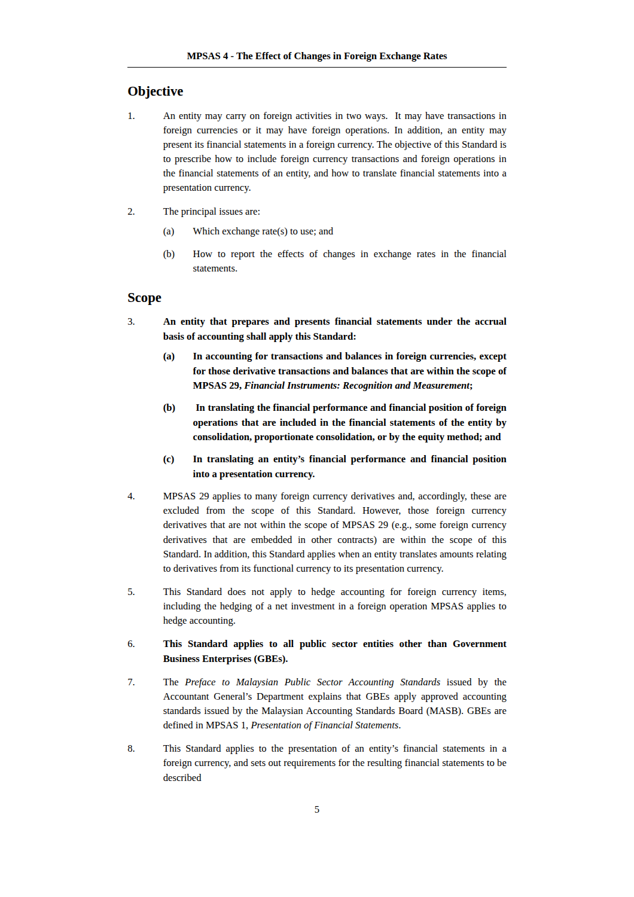MPSAS 4 - The Effect of Changes in Foreign Exchange Rates
Objective
1.
An entity may carry on foreign activities in two ways. It may have transactions in foreign currencies or it may have foreign operations. In addition, an entity may present its financial statements in a foreign currency. The objective of this Standard is to prescribe how to include foreign currency transactions and foreign operations in the financial statements of an entity, and how to translate financial statements into a presentation currency.
2.
The principal issues are:
(a)
Which exchange rate(s) to use; and
(b)
How to report the effects of changes in exchange rates in the financial statements.
Scope
3.
An entity that prepares and presents financial statements under the accrual basis of accounting shall apply this Standard:
(a)
In accounting for transactions and balances in foreign currencies, except for those derivative transactions and balances that are within the scope of MPSAS 29, Financial Instruments: Recognition and Measurement;
(b)
In translating the financial performance and financial position of foreign operations that are included in the financial statements of the entity by consolidation, proportionate consolidation, or by the equity method; and
(c)
In translating an entity’s financial performance and financial position into a presentation currency.
4.
MPSAS 29 applies to many foreign currency derivatives and, accordingly, these are excluded from the scope of this Standard. However, those foreign currency derivatives that are not within the scope of MPSAS 29 (e.g., some foreign currency derivatives that are embedded in other contracts) are within the scope of this Standard. In addition, this Standard applies when an entity translates amounts relating to derivatives from its functional currency to its presentation currency.
5.
This Standard does not apply to hedge accounting for foreign currency items, including the hedging of a net investment in a foreign operation MPSAS applies to hedge accounting.
6.
This Standard applies to all public sector entities other than Government Business Enterprises (GBEs).
7.
The Preface to Malaysian Public Sector Accounting Standards issued by the Accountant General’s Department explains that GBEs apply approved accounting standards issued by the Malaysian Accounting Standards Board (MASB). GBEs are defined in MPSAS 1, Presentation of Financial Statements.
8.
This Standard applies to the presentation of an entity’s financial statements in a foreign currency, and sets out requirements for the resulting financial statements to be described
5